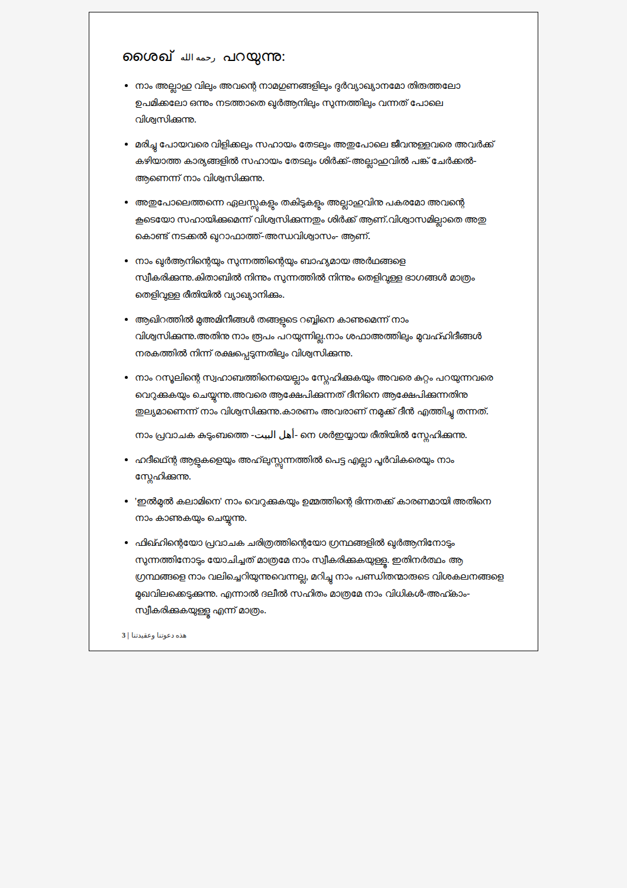ശൈഖ് رحمه الله പറയുന്നു:
നാം അല്ലാഹു വിലും അവന്റെ നാമഗുണങ്ങളിലും ദുർവ്യാഖ്യാനമോ തിരുത്തലോ ഉപമിക്കലോ ഒന്നും നടത്താതെ ഖുർആനിലും സുന്നത്തിലും വന്നത് പോലെ വിശ്വസിക്കുന്നു.
മരിച്ചു പോയവരെ വിളിക്കലും സഹായം തേടലും അതുപോലെ ജീവനുള്ളവരെ അവർക്ക് കഴിയാത്ത കാര്യങ്ങളിൽ സഹായം തേടലും ശിർക്ക്-അല്ലാഹുവിൽ പങ്ക് ചേർക്കൽ- ആണെന്ന് നാം വിശ്വസിക്കുന്നു.
അതുപോലെത്തന്നെ ഏലസ്സുകളും തകിടുകളും അല്ലാഹുവിനു പകരമോ അവന്റെ കൂടെയോ സഹായിക്കുമെന്ന് വിശ്വസിക്കുന്നതും ശിർക്ക് ആണ്.വിശ്വാസമില്ലാതെ അതു കൊണ്ട് നടക്കൽ ഖുറാഫാത്ത്-അന്ധവിശ്വാസം- ആണ്.
നാം ഖുർആനിന്റെയും സുന്നത്തിന്റെയും ബാഹ്യമായ അർഥങ്ങളെ സ്വീകരിക്കുന്നു.കിതാബിൽ നിന്നും സുന്നത്തിൽ നിന്നും തെളിവുള്ള ഭാഗങ്ങൾ മാത്രം തെളിവുള്ള രീതിയിൽ വ്യാഖ്യാനിക്കും.
ആഖിറത്തിൽ മുഅമിനീങ്ങൾ തങ്ങളുടെ റബ്ബിനെ കാണുമെന്ന് നാം വിശ്വസിക്കുന്നു.അതിനു നാം രൂപം പറയുന്നില്ല.നാം ശഫാഅത്തിലും മുവഹ്ഹിദീങ്ങൾ നരകത്തിൽ നിന്ന് രക്ഷപ്പെടുന്നതിലും വിശ്വസിക്കുന്നു.
നാം റസൂലിന്റെ സ്വഹാബത്തിനെയെല്ലാം സ്നേഹിക്കുകയും അവരെ കുറ്റം പറയുന്നവരെ വെറുക്കുകയും ചെയ്യുന്നു.അവരെ ആക്ഷേപിക്കുന്നത് ദീനിനെ ആക്ഷേപിക്കുന്നതിനു തുല്യമാണെന്ന് നാം വിശ്വസിക്കുന്നു.കാരണം അവരാണ് നമുക്ക് ദീൻ എത്തിച്ചു തന്നത്. നാം പ്രവാചക കുടുംബത്തെ -أهل البيت- നെ ശർഇയ്യായ രീതിയിൽ സ്നേഹിക്കുന്നു.
ഹദീഥ്ന്റെ ആളുകളെയും അഹ്‌ലുസ്സുന്നത്തിൽ പെട്ട എല്ലാ പൂർവികരെയും നാം സ്നേഹിക്കുന്നു.
'ഇൽമുൽ കലാമിനെ' നാം വെറുക്കുകയും ഉമ്മത്തിന്റെ ഭിന്നതക്ക് കാരണമായി അതിനെ നാം കാണുകയും ചെയ്യുന്നു.
ഫിഖ്ഹിന്റെയോ പ്രവാചക ചരിത്രത്തിന്റെയോ ഗ്രന്ഥങ്ങളിൽ ഖുർആനിനോടും സുന്നത്തിനോടും യോചിച്ചത് മാത്രമേ നാം സ്വീകരിക്കുകയുള്ളൂ. ഇതിനർത്ഥം ആ ഗ്രന്ഥങ്ങളെ നാം വലിച്ചെറിയുന്നുവെന്നല്ല, മറിച്ചു നാം പണ്ഡിതന്മാരുടെ വിശകലനങ്ങളെ മുഖവിലക്കെടുക്കുന്നു. എന്നാൽ ദലീൽ സഹിതം മാത്രമേ നാം വിധികൾ-അഹ്കാം- സ്വീകരിക്കുകയുള്ളൂ എന്ന് മാത്രം.
3 |هذه دعوتنا وعقيدتنا